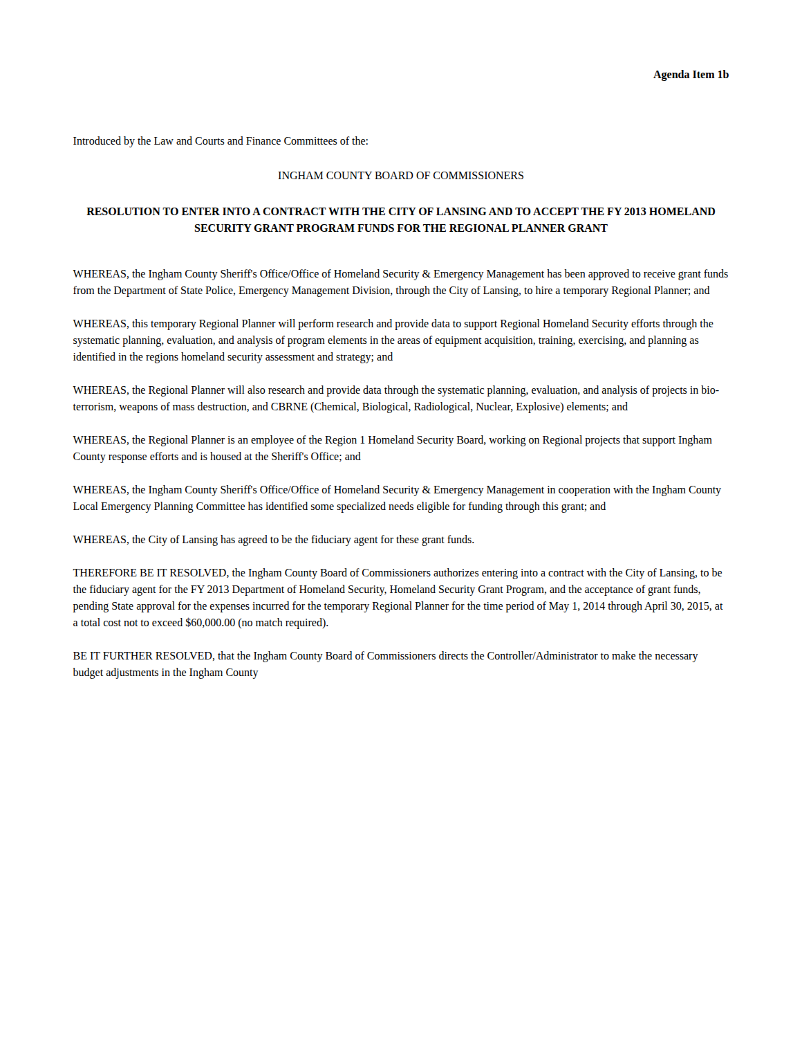Agenda Item 1b
Introduced by the Law and Courts and Finance Committees of the:
INGHAM COUNTY BOARD OF COMMISSIONERS
RESOLUTION TO ENTER INTO A CONTRACT WITH THE CITY OF LANSING AND TO ACCEPT THE FY 2013 HOMELAND SECURITY GRANT PROGRAM FUNDS FOR THE REGIONAL PLANNER GRANT
WHEREAS, the Ingham County Sheriff's Office/Office of Homeland Security & Emergency Management has been approved to receive grant funds from the Department of State Police, Emergency Management Division, through the City of Lansing, to hire a temporary Regional Planner; and
WHEREAS, this temporary Regional Planner will perform research and provide data to support Regional Homeland Security efforts through the systematic planning, evaluation, and analysis of program elements in the areas of equipment acquisition, training, exercising, and planning as identified in the regions homeland security assessment and strategy; and
WHEREAS, the Regional Planner will also research and provide data through the systematic planning, evaluation, and analysis of projects in bio-terrorism, weapons of mass destruction, and CBRNE (Chemical, Biological, Radiological, Nuclear, Explosive) elements; and
WHEREAS, the Regional Planner is an employee of the Region 1 Homeland Security Board, working on Regional projects that support Ingham County response efforts and is housed at the Sheriff's Office; and
WHEREAS, the Ingham County Sheriff's Office/Office of Homeland Security & Emergency Management in cooperation with the Ingham County Local Emergency Planning Committee has identified some specialized needs eligible for funding through this grant; and
WHEREAS, the City of Lansing has agreed to be the fiduciary agent for these grant funds.
THEREFORE BE IT RESOLVED, the Ingham County Board of Commissioners authorizes entering into a contract with the City of Lansing, to be the fiduciary agent for the FY 2013 Department of Homeland Security, Homeland Security Grant Program, and the acceptance of grant funds, pending State approval for the expenses incurred for the temporary Regional Planner for the time period of May 1, 2014 through April 30, 2015, at a total cost not to exceed $60,000.00 (no match required).
BE IT FURTHER RESOLVED, that the Ingham County Board of Commissioners directs the Controller/Administrator to make the necessary budget adjustments in the Ingham County